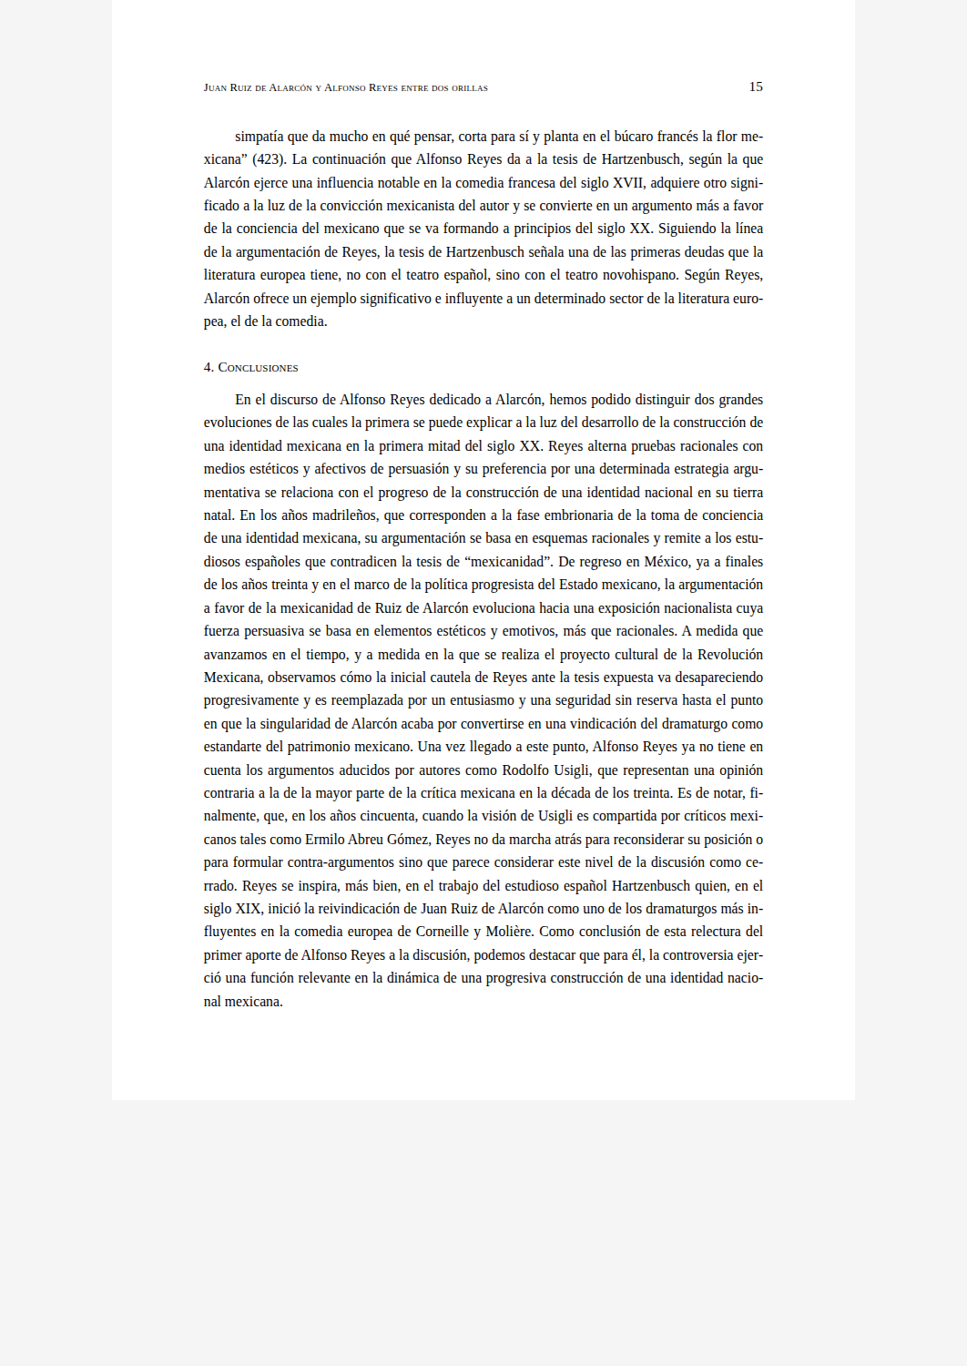Juan Ruiz de Alarcón y Alfonso Reyes entre dos orillas 15
simpatía que da mucho en qué pensar, corta para sí y planta en el búcaro francés la flor mexicana” (423). La continuación que Alfonso Reyes da a la tesis de Hartzenbusch, según la que Alarcón ejerce una influencia notable en la comedia francesa del siglo XVII, adquiere otro significado a la luz de la convicción mexicanista del autor y se convierte en un argumento más a favor de la conciencia del mexicano que se va formando a principios del siglo XX. Siguiendo la línea de la argumentación de Reyes, la tesis de Hartzenbusch señala una de las primeras deudas que la literatura europea tiene, no con el teatro español, sino con el teatro novohispano. Según Reyes, Alarcón ofrece un ejemplo significativo e influyente a un determinado sector de la literatura europea, el de la comedia.
4. Conclusiones
En el discurso de Alfonso Reyes dedicado a Alarcón, hemos podido distinguir dos grandes evoluciones de las cuales la primera se puede explicar a la luz del desarrollo de la construcción de una identidad mexicana en la primera mitad del siglo XX. Reyes alterna pruebas racionales con medios estéticos y afectivos de persuasión y su preferencia por una determinada estrategia argumentativa se relaciona con el progreso de la construcción de una identidad nacional en su tierra natal. En los años madrileños, que corresponden a la fase embrionaria de la toma de conciencia de una identidad mexicana, su argumentación se basa en esquemas racionales y remite a los estudiosos españoles que contradicen la tesis de “mexicanidad”. De regreso en México, ya a finales de los años treinta y en el marco de la política progresista del Estado mexicano, la argumentación a favor de la mexicanidad de Ruiz de Alarcón evoluciona hacia una exposición nacionalista cuya fuerza persuasiva se basa en elementos estéticos y emotivos, más que racionales. A medida que avanzamos en el tiempo, y a medida en la que se realiza el proyecto cultural de la Revolución Mexicana, observamos cómo la inicial cautela de Reyes ante la tesis expuesta va desapareciendo progresivamente y es reemplazada por un entusiasmo y una seguridad sin reserva hasta el punto en que la singularidad de Alarcón acaba por convertirse en una vindicación del dramaturgo como estandarte del patrimonio mexicano. Una vez llegado a este punto, Alfonso Reyes ya no tiene en cuenta los argumentos aducidos por autores como Rodolfo Usigli, que representan una opinión contraria a la de la mayor parte de la crítica mexicana en la década de los treinta. Es de notar, finalmente, que, en los años cincuenta, cuando la visión de Usigli es compartida por críticos mexicanos tales como Ermilo Abreu Gómez, Reyes no da marcha atrás para reconsiderar su posición o para formular contra-argumentos sino que parece considerar este nivel de la discusión como cerrado. Reyes se inspira, más bien, en el trabajo del estudioso español Hartzenbusch quien, en el siglo XIX, inició la reivindicación de Juan Ruiz de Alarcón como uno de los dramaturgos más influyentes en la comedia europea de Corneille y Molière. Como conclusión de esta relectura del primer aporte de Alfonso Reyes a la discusión, podemos destacar que para él, la controversia ejerció una función relevante en la dinámica de una progresiva construcción de una identidad nacional mexicana.